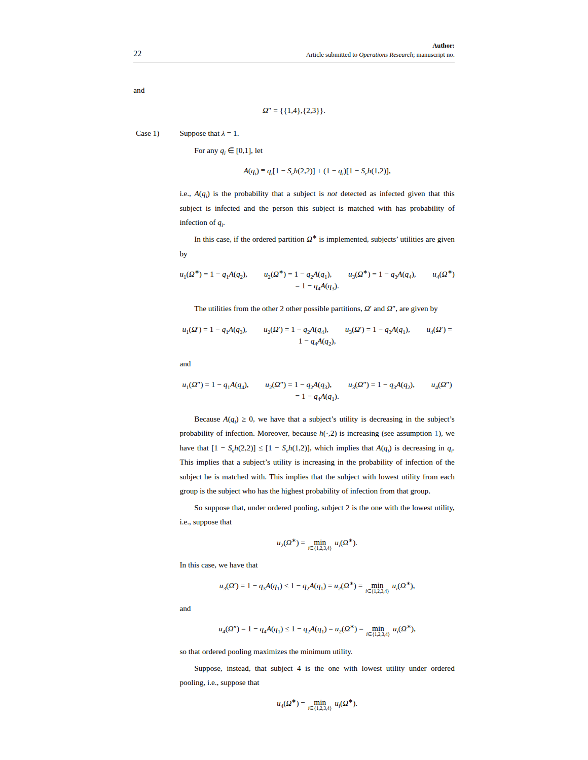22
Author: Article submitted to Operations Research; manuscript no.
and
Ω″ = {{1, 4},{2, 3}}.
Case 1)
Suppose that λ = 1.
For any qi ∈ [0, 1], let
A(qi) ≡ qi[1 − Se h(2, 2)] + (1 − qi)[1 − Se h(1, 2)],
i.e., A(qi) is the probability that a subject is not detected as infected given that this subject is infected and the person this subject is matched with has probability of infection of qi.
In this case, if the ordered partition Ω∗ is implemented, subjects’ utilities are given by
u1(Ω∗) = 1 − q1A(q2), u2(Ω∗) = 1 − q2A(q1), u3(Ω∗) = 1 − q3A(q4), u4(Ω∗) = 1 − q4A(q3).
The utilities from the other 2 other possible partitions, Ω′ and Ω″, are given by
u1(Ω′) = 1 − q1A(q3), u2(Ω′) = 1 − q2A(q4), u3(Ω′) = 1 − q3A(q1), u4(Ω′) = 1 − q4A(q2),
and
u1(Ω″) = 1 − q1A(q4), u2(Ω″) = 1 − q2A(q3), u3(Ω″) = 1 − q3A(q2), u4(Ω″) = 1 − q4A(q1).
Because A(qi) ≥ 0, we have that a subject’s utility is decreasing in the subject’s probability of infection. Moreover, because h(·, 2) is increasing (see assumption 1), we have that [1 − Se h(2, 2)] ≤ [1 − Se h(1, 2)], which implies that A(qi) is decreasing in qi. This implies that a subject’s utility is increasing in the probability of infection of the subject he is matched with. This implies that the subject with lowest utility from each group is the subject who has the highest probability of infection from that group.
So suppose that, under ordered pooling, subject 2 is the one with the lowest utility, i.e., suppose that
u2(Ω∗) = min i∈{1,2,3,4} ui(Ω∗).
In this case, we have that
u3(Ω′) = 1 − q3A(q1) ≤ 1 − q2A(q1) = u2(Ω∗) = min i∈{1,2,3,4} ui(Ω∗),
and
u4(Ω″) = 1 − q4A(q1) ≤ 1 − q2A(q1) = u2(Ω∗) = min i∈{1,2,3,4} ui(Ω∗),
so that ordered pooling maximizes the minimum utility.
Suppose, instead, that subject 4 is the one with lowest utility under ordered pooling, i.e., suppose that
u4(Ω∗) = min i∈{1,2,3,4} ui(Ω∗).